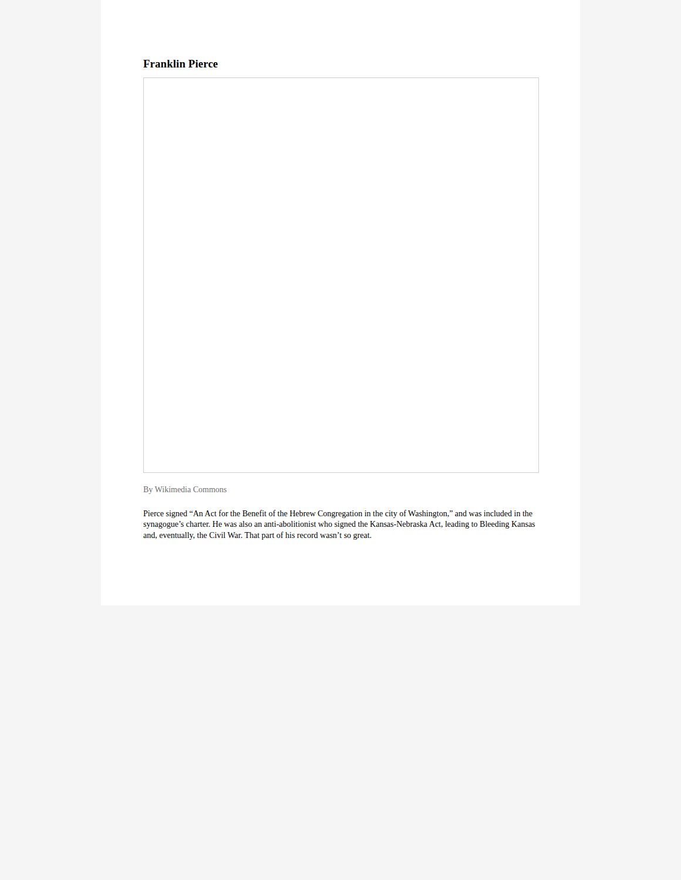Franklin Pierce
By Wikimedia Commons
Pierce signed “An Act for the Benefit of the Hebrew Congregation in the city of Washington,” and was included in the synagogue’s charter. He was also an anti-abolitionist who signed the Kansas-Nebraska Act, leading to Bleeding Kansas and, eventually, the Civil War. That part of his record wasn’t so great.